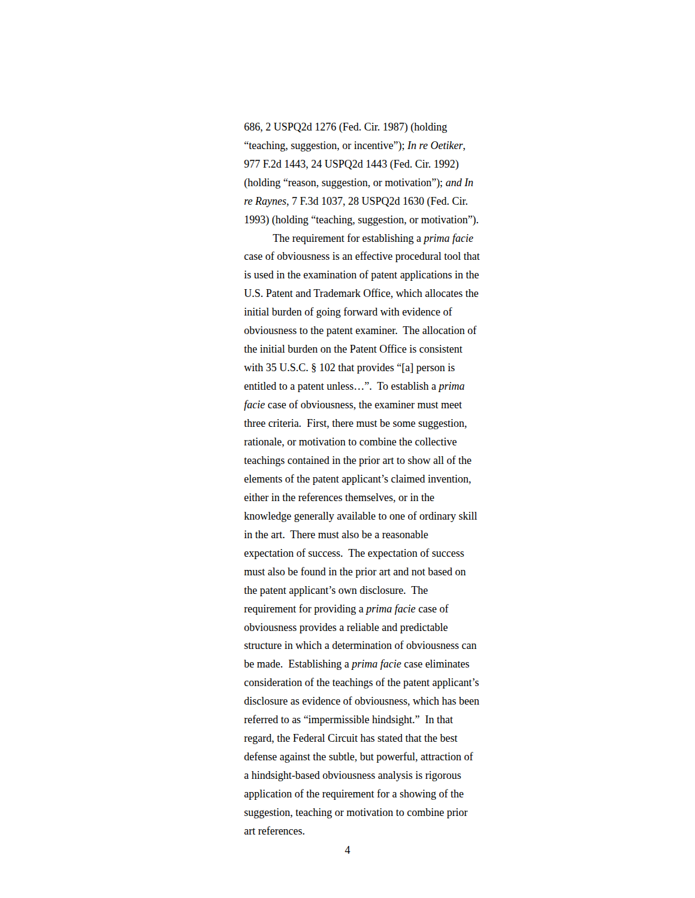686, 2 USPQ2d 1276 (Fed. Cir. 1987) (holding “teaching, suggestion, or incentive”); In re Oetiker, 977 F.2d 1443, 24 USPQ2d 1443 (Fed. Cir. 1992) (holding “reason, suggestion, or motivation”); and In re Raynes, 7 F.3d 1037, 28 USPQ2d 1630 (Fed. Cir. 1993) (holding “teaching, suggestion, or motivation”).
The requirement for establishing a prima facie case of obviousness is an effective procedural tool that is used in the examination of patent applications in the U.S. Patent and Trademark Office, which allocates the initial burden of going forward with evidence of obviousness to the patent examiner. The allocation of the initial burden on the Patent Office is consistent with 35 U.S.C. § 102 that provides “[a] person is entitled to a patent unless…”. To establish a prima facie case of obviousness, the examiner must meet three criteria. First, there must be some suggestion, rationale, or motivation to combine the collective teachings contained in the prior art to show all of the elements of the patent applicant’s claimed invention, either in the references themselves, or in the knowledge generally available to one of ordinary skill in the art. There must also be a reasonable expectation of success. The expectation of success must also be found in the prior art and not based on the patent applicant’s own disclosure. The requirement for providing a prima facie case of obviousness provides a reliable and predictable structure in which a determination of obviousness can be made. Establishing a prima facie case eliminates consideration of the teachings of the patent applicant’s disclosure as evidence of obviousness, which has been referred to as “impermissible hindsight.” In that regard, the Federal Circuit has stated that the best defense against the subtle, but powerful, attraction of a hindsight-based obviousness analysis is rigorous application of the requirement for a showing of the suggestion, teaching or motivation to combine prior art references.
4